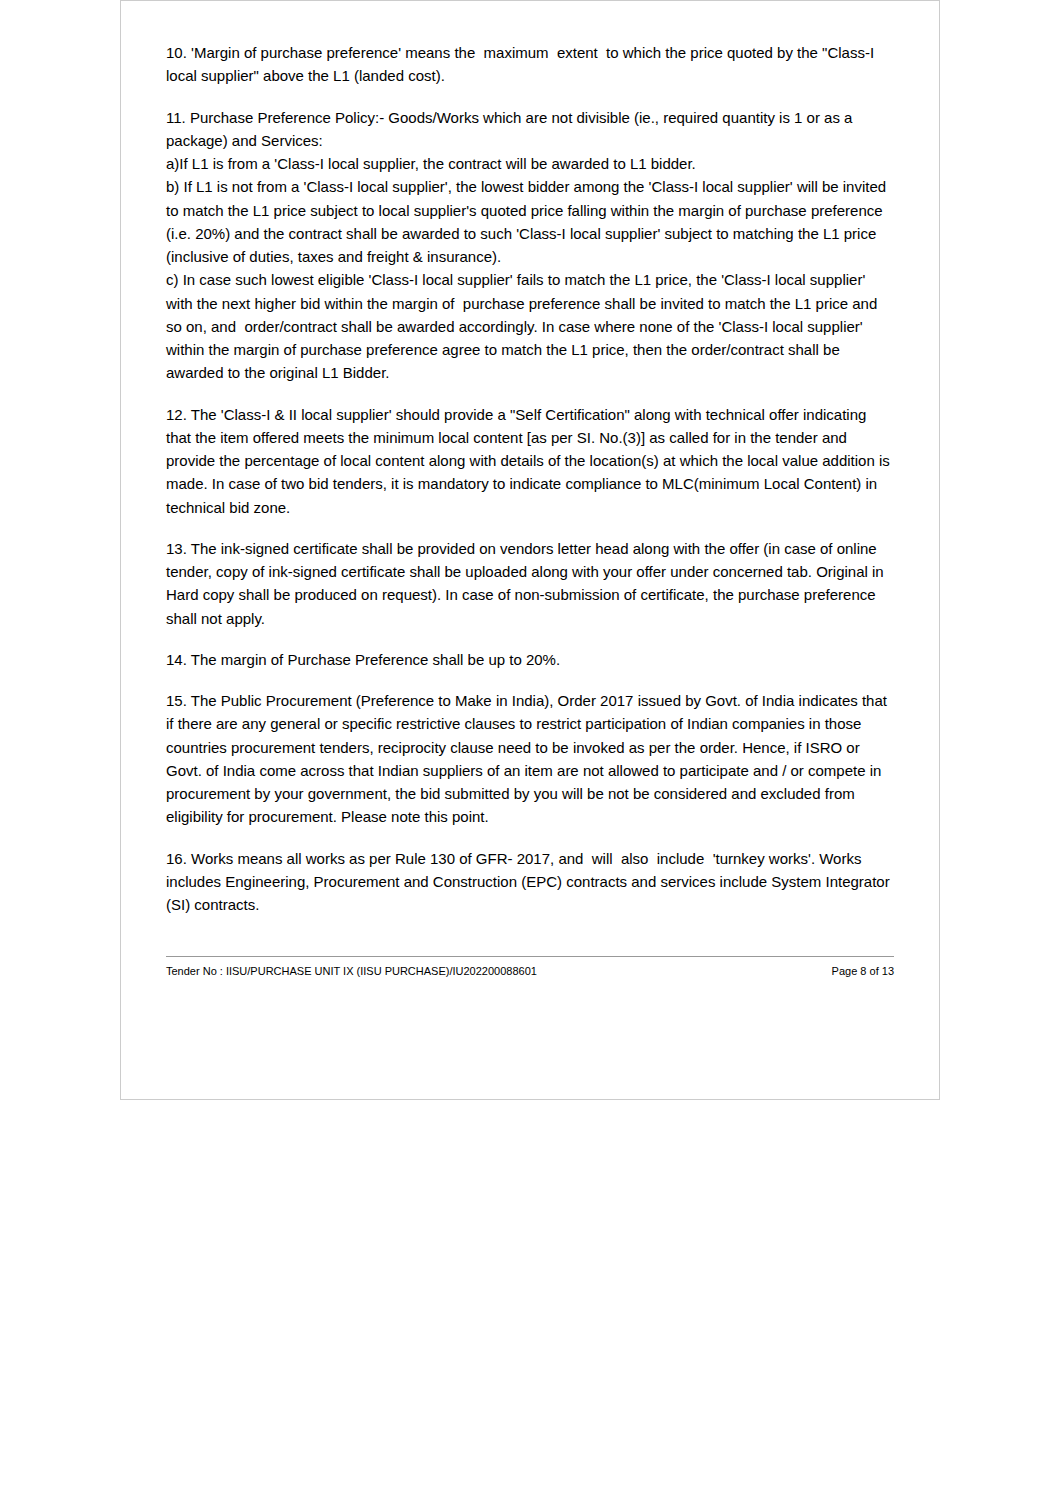10. 'Margin of purchase preference' means the maximum extent to which the price quoted by the "Class-I local supplier" above the L1 (landed cost).
11. Purchase Preference Policy:- Goods/Works which are not divisible (ie., required quantity is 1 or as a package) and Services:
a)If L1 is from a 'Class-I local supplier, the contract will be awarded to L1 bidder.
b) If L1 is not from a 'Class-I local supplier', the lowest bidder among the 'Class-I local supplier' will be invited to match the L1 price subject to local supplier's quoted price falling within the margin of purchase preference (i.e. 20%) and the contract shall be awarded to such 'Class-I local supplier' subject to matching the L1 price (inclusive of duties, taxes and freight & insurance).
c) In case such lowest eligible 'Class-I local supplier' fails to match the L1 price, the 'Class-I local supplier' with the next higher bid within the margin of purchase preference shall be invited to match the L1 price and so on, and order/contract shall be awarded accordingly. In case where none of the 'Class-I local supplier' within the margin of purchase preference agree to match the L1 price, then the order/contract shall be awarded to the original L1 Bidder.
12. The 'Class-I & II local supplier' should provide a "Self Certification" along with technical offer indicating that the item offered meets the minimum local content [as per SI. No.(3)] as called for in the tender and provide the percentage of local content along with details of the location(s) at which the local value addition is made. In case of two bid tenders, it is mandatory to indicate compliance to MLC(minimum Local Content) in technical bid zone.
13. The ink-signed certificate shall be provided on vendors letter head along with the offer (in case of online tender, copy of ink-signed certificate shall be uploaded along with your offer under concerned tab. Original in Hard copy shall be produced on request). In case of non-submission of certificate, the purchase preference shall not apply.
14. The margin of Purchase Preference shall be up to 20%.
15. The Public Procurement (Preference to Make in India), Order 2017 issued by Govt. of India indicates that if there are any general or specific restrictive clauses to restrict participation of Indian companies in those countries procurement tenders, reciprocity clause need to be invoked as per the order. Hence, if ISRO or Govt. of India come across that Indian suppliers of an item are not allowed to participate and / or compete in procurement by your government, the bid submitted by you will be not be considered and excluded from eligibility for procurement. Please note this point.
16. Works means all works as per Rule 130 of GFR- 2017, and will also include 'turnkey works'. Works includes Engineering, Procurement and Construction (EPC) contracts and services include System Integrator (SI) contracts.
Tender No : IISU/PURCHASE UNIT IX (IISU PURCHASE)/IU202200088601 Page 8 of 13